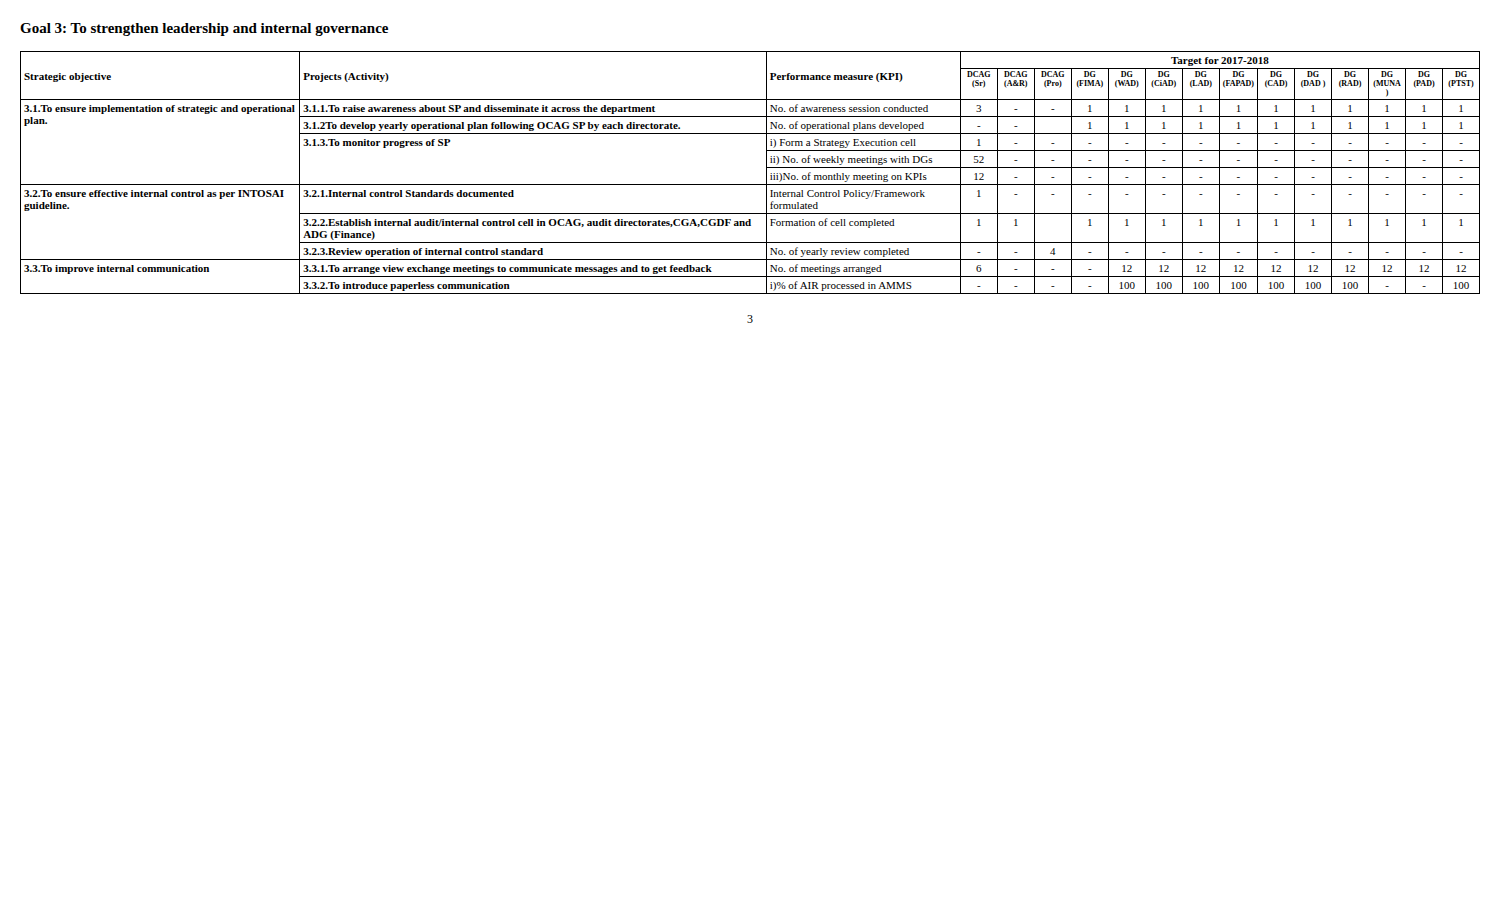Goal 3: To strengthen leadership and internal governance
| Strategic objective | Projects (Activity) | Performance measure (KPI) | Target for 2017-2018 |
| --- | --- | --- | --- |
| DCAG (Sr) | DCAG (A&R) | DCAG (Pro) | DG (FIMA) | DG (WAD) | DG (CiAD) | DG (LAD) | DG (FAPAD) | DG (CAD) | DG (DAD ) | DG (RAD) | DG (MUNA ) | DG (PAD) | DG (PTST) |
| 3.1.To ensure implementation of strategic and operational plan. | 3.1.1.To raise awareness about SP and disseminate it across the department | No. of awareness session conducted | 3 | - | - | 1 | 1 | 1 | 1 | 1 | 1 | 1 | 1 | 1 | 1 | 1 |
| 3.1.2To develop yearly operational plan following OCAG SP by each directorate. | No. of operational plans developed | - | - | | 1 | 1 | 1 | 1 | 1 | 1 | 1 | 1 | 1 | 1 | 1 |
| 3.1.3.To monitor progress of SP | i) Form a Strategy Execution cell | 1 | - | - | - | - | - | - | - | - | - | - | - | - | - |
| ii) No. of weekly meetings with DGs | 52 | - | - | - | - | - | - | - | - | - | - | - | - | - |
| iii)No. of monthly meeting on KPIs | 12 | - | - | - | - | - | - | - | - | - | - | - | - | - |
| 3.2.To ensure effective internal control as per INTOSAI guideline. | 3.2.1.Internal control Standards documented | Internal Control Policy/Framework formulated | 1 | - | - | - | - | - | - | - | - | - | - | - | - | - |
| 3.2.2.Establish internal audit/internal control cell in OCAG, audit directorates,CGA,CGDF and ADG (Finance) | Formation of cell completed | 1 | 1 | | 1 | 1 | 1 | 1 | 1 | 1 | 1 | 1 | 1 | 1 | 1 |
| 3.2.3.Review operation of internal control standard | No. of yearly review completed | - | - | 4 | - | - | - | - | - | - | - | - | - | - | - |
| 3.3.To improve internal communication | 3.3.1.To arrange view exchange meetings to communicate messages and to get feedback | No. of meetings arranged | 6 | - | - | - | 12 | 12 | 12 | 12 | 12 | 12 | 12 | 12 | 12 | 12 |
| 3.3.2.To introduce paperless communication | i)% of AIR processed in AMMS | - | - | - | - | 100 | 100 | 100 | 100 | 100 | 100 | 100 | - | - | 100 |
3